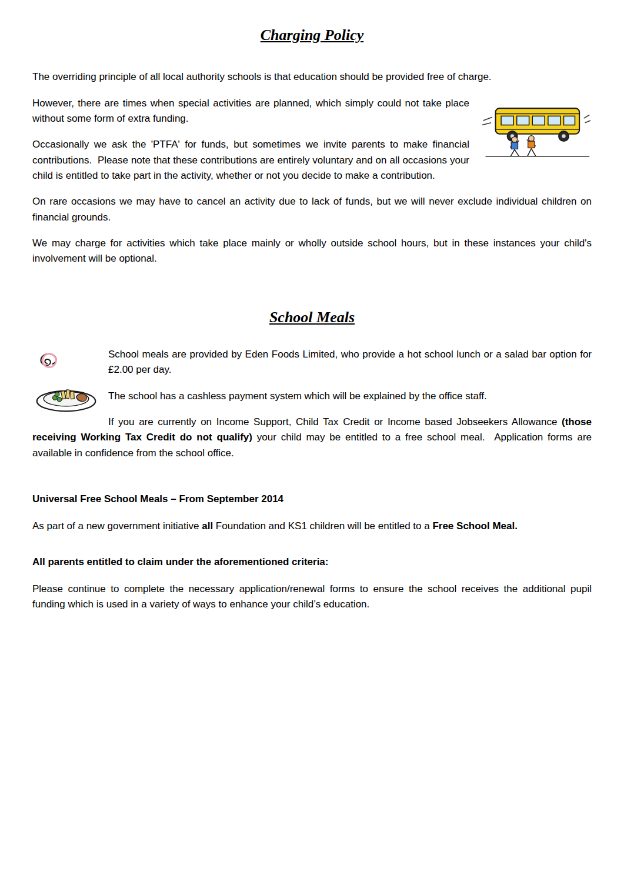Charging Policy
The overriding principle of all local authority schools is that education should be provided free of charge.
However, there are times when special activities are planned, which simply could not take place without some form of extra funding.
Occasionally we ask the 'PTFA' for funds, but sometimes we invite parents to make financial contributions. Please note that these contributions are entirely voluntary and on all occasions your child is entitled to take part in the activity, whether or not you decide to make a contribution.
On rare occasions we may have to cancel an activity due to lack of funds, but we will never exclude individual children on financial grounds.
We may charge for activities which take place mainly or wholly outside school hours, but in these instances your child's involvement will be optional.
School Meals
School meals are provided by Eden Foods Limited, who provide a hot school lunch or a salad bar option for £2.00 per day.
The school has a cashless payment system which will be explained by the office staff.
If you are currently on Income Support, Child Tax Credit or Income based Jobseekers Allowance (those receiving Working Tax Credit do not qualify) your child may be entitled to a free school meal. Application forms are available in confidence from the school office.
Universal Free School Meals – From September 2014
As part of a new government initiative all Foundation and KS1 children will be entitled to a Free School Meal.
All parents entitled to claim under the aforementioned criteria:
Please continue to complete the necessary application/renewal forms to ensure the school receives the additional pupil funding which is used in a variety of ways to enhance your child’s education.